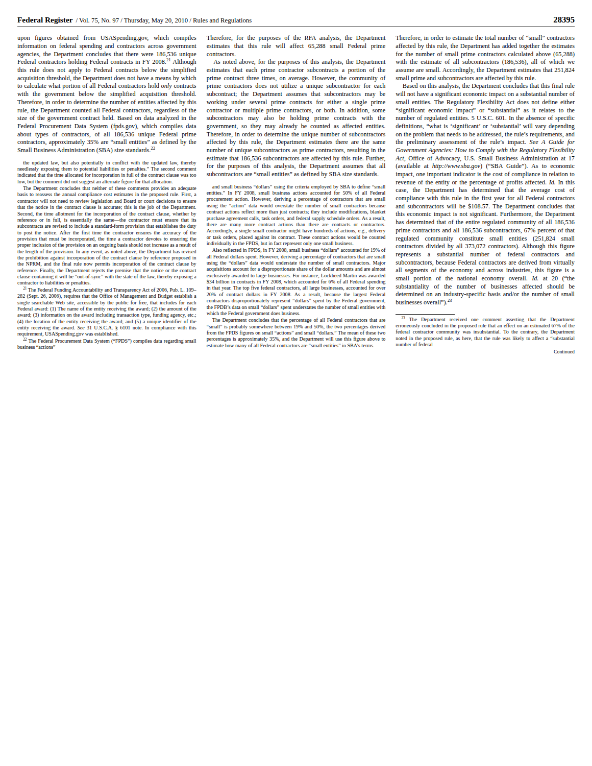Federal Register
/ Vol. 75, No. 97 / Thursday, May 20, 2010 / Rules and Regulations
28395
upon figures obtained from USASpending.gov, which compiles information on federal spending and contractors across government agencies, the Department concludes that there were 186,536 unique Federal contractors holding Federal contracts in FY 2008.21 Although this rule does not apply to Federal contracts below the simplified acquisition threshold, the Department does not have a means by which to calculate what portion of all Federal contractors hold only contracts with the government below the simplified acquisition threshold. Therefore, in order to determine the number of entities affected by this rule, the Department counted all Federal contractors, regardless of the size of the government contract held. Based on data analyzed in the Federal Procurement Data System (fpds.gov), which compiles data about types of contractors, of all 186,536 unique Federal prime contractors, approximately 35% are “small entities” as defined by the Small Business Administration (SBA) size standards.22
the updated law, but also potentially in conflict with the updated law, thereby needlessly exposing them to potential liabilities or penalties.” The second comment indicated that the time allocated for incorporation in full of the contract clause was too low, but the comment did not suggest an alternate figure for that allocation.
The Department concludes that neither of these comments provides an adequate basis to reassess the annual compliance cost estimates in the proposed rule. First, a contractor will not need to review legislation and Board or court decisions to ensure that the notice in the contract clause is accurate; this is the job of the Department. Second, the time allotment for the incorporation of the contract clause, whether by reference or in full, is essentially the same—the contractor must ensure that its subcontracts are revised to include a standard-form provision that establishes the duty to post the notice. After the first time the contractor ensures the accuracy of the provision that must be incorporated, the time a contractor devotes to ensuring the proper inclusion of the provision on an ongoing basis should not increase as a result of the length of the provision. In any event, as noted above, the Department has revised the prohibition against incorporation of the contract clause by reference proposed in the NPRM, and the final rule now permits incorporation of the contract clause by reference. Finally, the Department rejects the premise that the notice or the contract clause containing it will be “out-of-sync” with the state of the law, thereby exposing a contractor to liabilities or penalties.
21 The Federal Funding Accountability and Transparency Act of 2006, Pub. L. 109–282 (Sept. 26, 2006), requires that the Office of Management and Budget establish a single searchable Web site, accessible by the public for free, that includes for each Federal award: (1) The name of the entity receiving the award; (2) the amount of the award; (3) information on the award including transaction type, funding agency, etc.; (4) the location of the entity receiving the award; and (5) a unique identifier of the entity receiving the award. See 31 U.S.C.A. § 6101 note. In compliance with this requirement, USASpending.gov was established.
22 The Federal Procurement Data System (“FPDS”) compiles data regarding small business “actions”
Therefore, for the purposes of the RFA analysis, the Department estimates that this rule will affect 65,288 small Federal prime contractors.
As noted above, for the purposes of this analysis, the Department estimates that each prime contractor subcontracts a portion of the prime contract three times, on average. However, the community of prime contractors does not utilize a unique subcontractor for each subcontract; the Department assumes that subcontractors may be working under several prime contracts for either a single prime contractor or multiple prime contractors, or both. In addition, some subcontractors may also be holding prime contracts with the government, so they may already be counted as affected entities. Therefore, in order to determine the unique number of subcontractors affected by this rule, the Department estimates there are the same number of unique subcontractors as prime contractors, resulting in the estimate that 186,536 subcontractors are affected by this rule. Further, for the purposes of this analysis, the Department assumes that all subcontractors are “small entities” as defined by SBA size standards.
and small business “dollars” using the criteria employed by SBA to define “small entities.” In FY 2008, small business actions accounted for 50% of all Federal procurement action. However, deriving a percentage of contractors that are small using the “action” data would overstate the number of small contractors because contract actions reflect more than just contracts; they include modifications, blanket purchase agreement calls, task orders, and federal supply schedule orders. As a result, there are many more contract actions than there are contracts or contractors. Accordingly, a single small contractor might have hundreds of actions, e.g., delivery or task orders, placed against its contract. These contract actions would be counted individually in the FPDS, but in fact represent only one small business.
Also reflected in FPDS, in FY 2008, small business “dollars” accounted for 19% of all Federal dollars spent. However, deriving a percentage of contractors that are small using the “dollars” data would understate the number of small contractors. Major acquisitions account for a disproportionate share of the dollar amounts and are almost exclusively awarded to large businesses. For instance, Lockheed Martin was awarded $34 billion in contracts in FY 2008, which accounted for 6% of all Federal spending in that year. The top five federal contractors, all large businesses, accounted for over 20% of contract dollars in FY 2008. As a result, because the largest Federal contractors disproportionately represent “dollars” spent by the Federal government, the FPDB’s data on small “dollars” spent understates the number of small entities with which the Federal government does business.
The Department concludes that the percentage of all Federal contractors that are “small” is probably somewhere between 19% and 50%, the two percentages derived from the FPDS figures on small “actions” and small “dollars.” The mean of these two percentages is approximately 35%, and the Department will use this figure above to estimate how many of all Federal contractors are “small entities” in SBA’s terms.
Therefore, in order to estimate the total number of “small” contractors affected by this rule, the Department has added together the estimates for the number of small prime contractors calculated above (65,288) with the estimate of all subcontractors (186,536), all of which we assume are small. Accordingly, the Department estimates that 251,824 small prime and subcontractors are affected by this rule.
Based on this analysis, the Department concludes that this final rule will not have a significant economic impact on a substantial number of small entities. The Regulatory Flexibility Act does not define either “significant economic impact” or “substantial” as it relates to the number of regulated entities. 5 U.S.C. 601. In the absence of specific definitions, “what is ‘significant’ or ‘substantial’ will vary depending on the problem that needs to be addressed, the rule’s requirements, and the preliminary assessment of the rule’s impact. See A Guide for Government Agencies: How to Comply with the Regulatory Flexibility Act, Office of Advocacy, U.S. Small Business Administration at 17 (available at http://www.sba.gov) (“SBA Guide”). As to economic impact, one important indicator is the cost of compliance in relation to revenue of the entity or the percentage of profits affected. Id. In this case, the Department has determined that the average cost of compliance with this rule in the first year for all Federal contractors and subcontractors will be $108.57. The Department concludes that this economic impact is not significant. Furthermore, the Department has determined that of the entire regulated community of all 186,536 prime contractors and all 186,536 subcontractors, 67% percent of that regulated community constitute small entities (251,824 small contractors divided by all 373,072 contractors). Although this figure represents a substantial number of federal contractors and subcontractors, because Federal contractors are derived from virtually all segments of the economy and across industries, this figure is a small portion of the national economy overall. Id. at 20 (“the substantiality of the number of businesses affected should be determined on an industry-specific basis and/or the number of small businesses overall”).23
23 The Department received one comment asserting that the Department erroneously concluded in the proposed rule that an effect on an estimated 67% of the federal contractor community was insubstantial. To the contrary, the Department noted in the proposed rule, as here, that the rule was likely to affect a “substantial number of federal
Continued